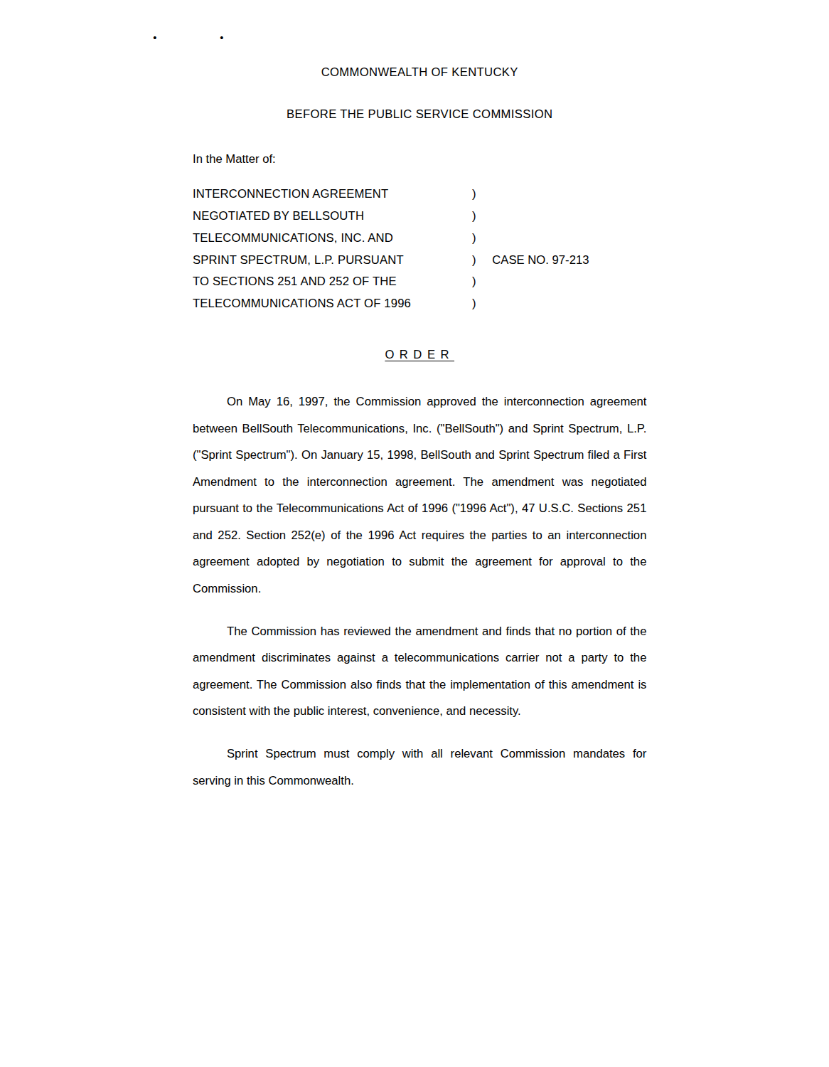• •
COMMONWEALTH OF KENTUCKY
BEFORE THE PUBLIC SERVICE COMMISSION
In the Matter of:
| INTERCONNECTION AGREEMENT | ) | |
| NEGOTIATED BY BELLSOUTH | ) | |
| TELECOMMUNICATIONS, INC. AND | ) | |
| SPRINT SPECTRUM, L.P. PURSUANT | ) | CASE NO. 97-213 |
| TO SECTIONS 251 AND 252 OF THE | ) | |
| TELECOMMUNICATIONS ACT OF 1996 | ) | |
ORDER
On May 16, 1997, the Commission approved the interconnection agreement between BellSouth Telecommunications, Inc. ("BellSouth") and Sprint Spectrum, L.P. ("Sprint Spectrum"). On January 15, 1998, BellSouth and Sprint Spectrum filed a First Amendment to the interconnection agreement. The amendment was negotiated pursuant to the Telecommunications Act of 1996 ("1996 Act"), 47 U.S.C. Sections 251 and 252. Section 252(e) of the 1996 Act requires the parties to an interconnection agreement adopted by negotiation to submit the agreement for approval to the Commission.
The Commission has reviewed the amendment and finds that no portion of the amendment discriminates against a telecommunications carrier not a party to the agreement. The Commission also finds that the implementation of this amendment is consistent with the public interest, convenience, and necessity.
Sprint Spectrum must comply with all relevant Commission mandates for serving in this Commonwealth.